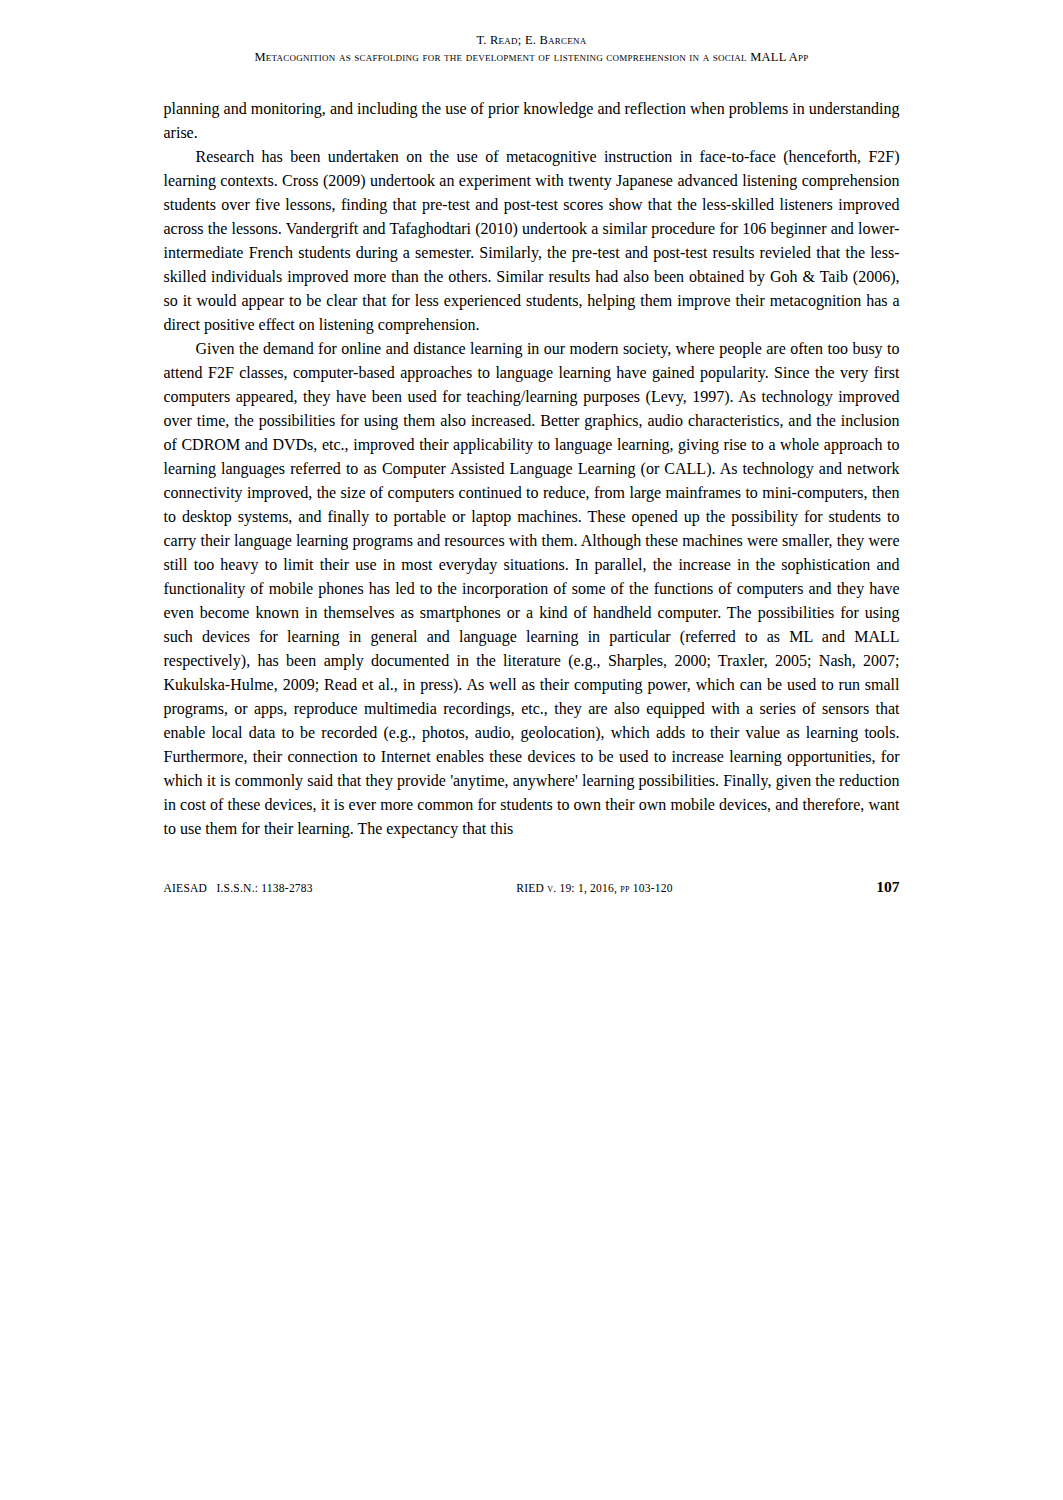T. Read; E. Barcena Metacognition as scaffolding for the development of listening comprehension in a social MALL App
planning and monitoring, and including the use of prior knowledge and reflection when problems in understanding arise.
Research has been undertaken on the use of metacognitive instruction in face-to-face (henceforth, F2F) learning contexts. Cross (2009) undertook an experiment with twenty Japanese advanced listening comprehension students over five lessons, finding that pre-test and post-test scores show that the less-skilled listeners improved across the lessons. Vandergrift and Tafaghodtari (2010) undertook a similar procedure for 106 beginner and lower-intermediate French students during a semester. Similarly, the pre-test and post-test results revieled that the less-skilled individuals improved more than the others. Similar results had also been obtained by Goh & Taib (2006), so it would appear to be clear that for less experienced students, helping them improve their metacognition has a direct positive effect on listening comprehension.
Given the demand for online and distance learning in our modern society, where people are often too busy to attend F2F classes, computer-based approaches to language learning have gained popularity. Since the very first computers appeared, they have been used for teaching/learning purposes (Levy, 1997). As technology improved over time, the possibilities for using them also increased. Better graphics, audio characteristics, and the inclusion of CDROM and DVDs, etc., improved their applicability to language learning, giving rise to a whole approach to learning languages referred to as Computer Assisted Language Learning (or CALL). As technology and network connectivity improved, the size of computers continued to reduce, from large mainframes to mini-computers, then to desktop systems, and finally to portable or laptop machines. These opened up the possibility for students to carry their language learning programs and resources with them. Although these machines were smaller, they were still too heavy to limit their use in most everyday situations. In parallel, the increase in the sophistication and functionality of mobile phones has led to the incorporation of some of the functions of computers and they have even become known in themselves as smartphones or a kind of handheld computer. The possibilities for using such devices for learning in general and language learning in particular (referred to as ML and MALL respectively), has been amply documented in the literature (e.g., Sharples, 2000; Traxler, 2005; Nash, 2007; Kukulska-Hulme, 2009; Read et al., in press). As well as their computing power, which can be used to run small programs, or apps, reproduce multimedia recordings, etc., they are also equipped with a series of sensors that enable local data to be recorded (e.g., photos, audio, geolocation), which adds to their value as learning tools. Furthermore, their connection to Internet enables these devices to be used to increase learning opportunities, for which it is commonly said that they provide 'anytime, anywhere' learning possibilities. Finally, given the reduction in cost of these devices, it is ever more common for students to own their own mobile devices, and therefore, want to use them for their learning. The expectancy that this
AIESAD I.S.S.N.: 1138-2783 RIED v. 19: 1, 2016, pp 103-120 107